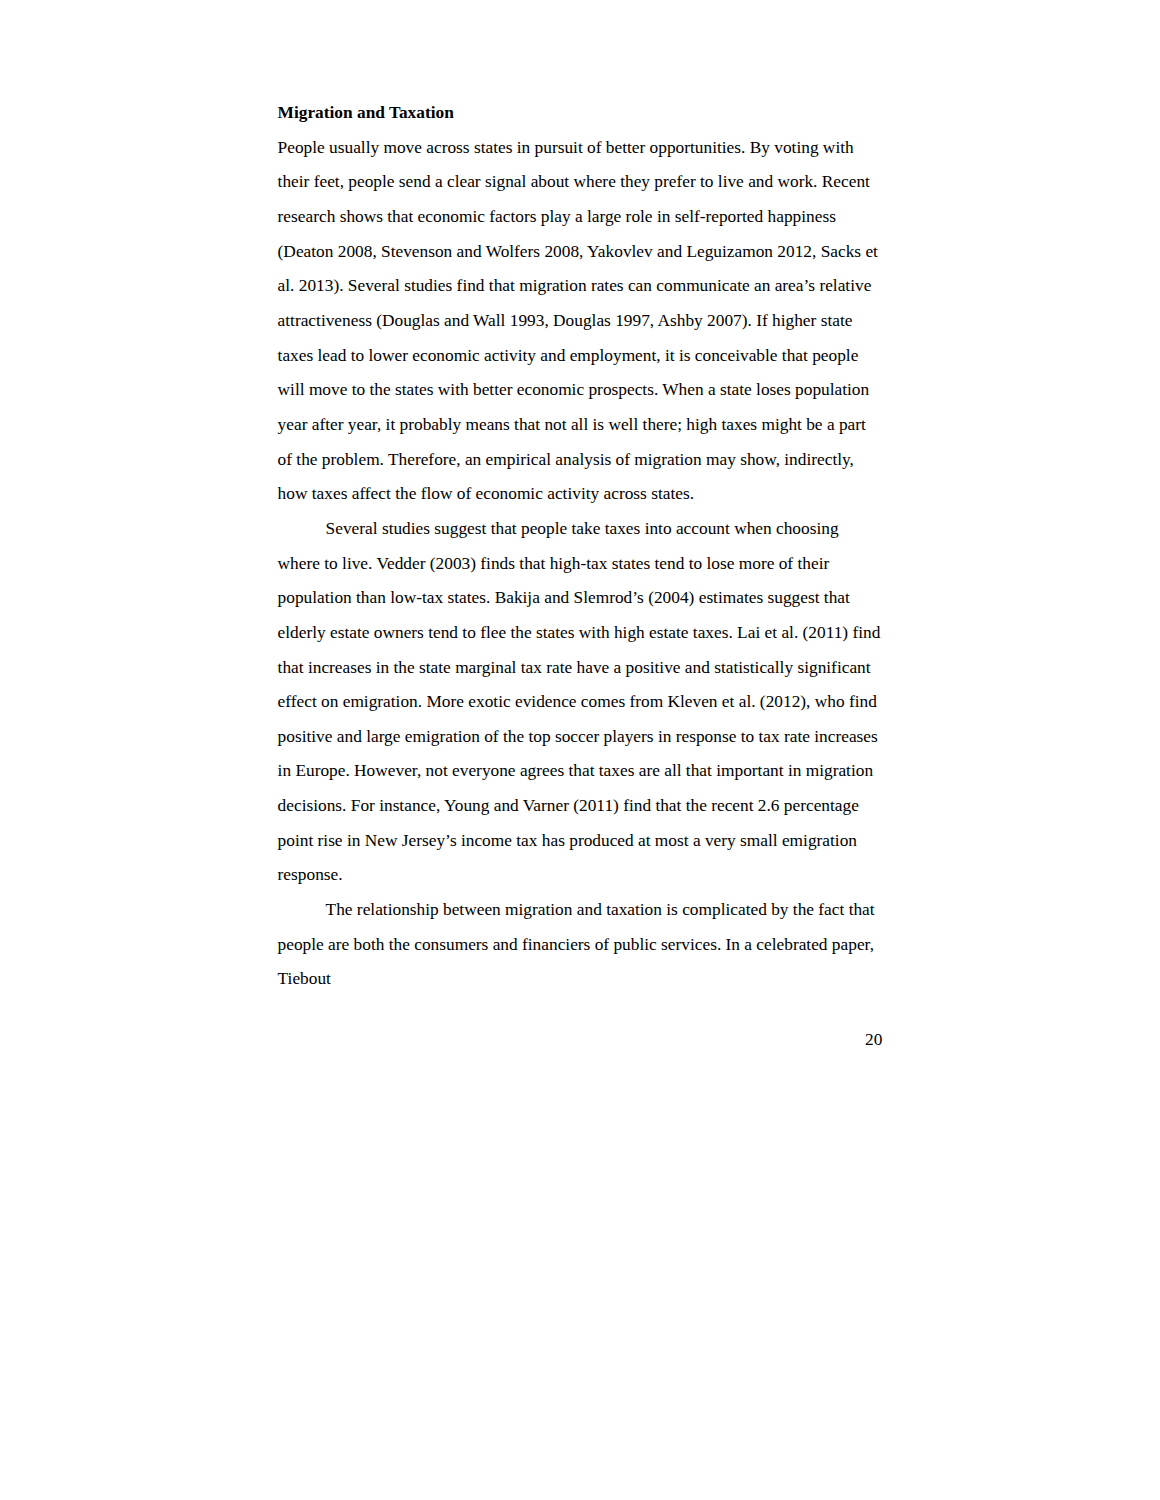Migration and Taxation
People usually move across states in pursuit of better opportunities. By voting with their feet, people send a clear signal about where they prefer to live and work. Recent research shows that economic factors play a large role in self-reported happiness (Deaton 2008, Stevenson and Wolfers 2008, Yakovlev and Leguizamon 2012, Sacks et al. 2013). Several studies find that migration rates can communicate an area’s relative attractiveness (Douglas and Wall 1993, Douglas 1997, Ashby 2007). If higher state taxes lead to lower economic activity and employment, it is conceivable that people will move to the states with better economic prospects. When a state loses population year after year, it probably means that not all is well there; high taxes might be a part of the problem. Therefore, an empirical analysis of migration may show, indirectly, how taxes affect the flow of economic activity across states.
Several studies suggest that people take taxes into account when choosing where to live. Vedder (2003) finds that high-tax states tend to lose more of their population than low-tax states. Bakija and Slemrod’s (2004) estimates suggest that elderly estate owners tend to flee the states with high estate taxes. Lai et al. (2011) find that increases in the state marginal tax rate have a positive and statistically significant effect on emigration. More exotic evidence comes from Kleven et al. (2012), who find positive and large emigration of the top soccer players in response to tax rate increases in Europe. However, not everyone agrees that taxes are all that important in migration decisions. For instance, Young and Varner (2011) find that the recent 2.6 percentage point rise in New Jersey’s income tax has produced at most a very small emigration response.
The relationship between migration and taxation is complicated by the fact that people are both the consumers and financiers of public services. In a celebrated paper, Tiebout
20